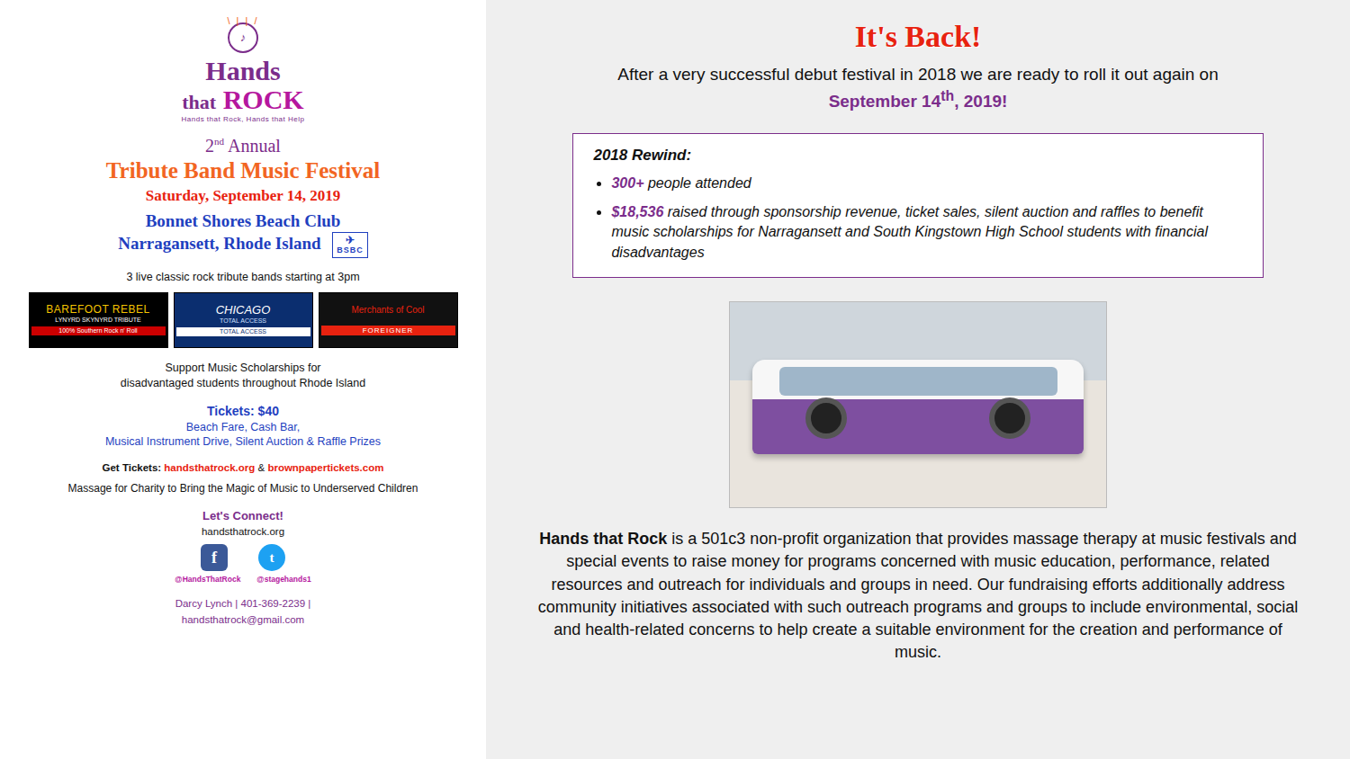\ | | /
♪
Hands
that ROCK
Hands that Rock, Hands that Help
2nd Annual
Tribute Band Music Festival
Saturday, September 14, 2019
Bonnet Shores Beach Club
Narragansett, Rhode Island ✈BSBC
3 live classic rock tribute bands starting at 3pm
BAREFOOT REBEL LYNYRD SKYNYRD TRIBUTE 100% Southern Rock n' Roll
CHICAGO TOTAL ACCESS TOTAL ACCESS
Merchants of Cool FOREIGNER
Support Music Scholarships for
disadvantaged students throughout Rhode Island
Tickets: $40
Beach Fare, Cash Bar,
Musical Instrument Drive, Silent Auction & Raffle Prizes
Get Tickets: handsthatrock.org & brownpapertickets.com
Massage for Charity to Bring the Magic of Music to Underserved Children
Let's Connect!
handsthatrock.org
f t
@HandsThatRock @stagehands1
Darcy Lynch | 401-369-2239 |
handsthatrock@gmail.com
It's Back!
After a very successful debut festival in 2018 we are ready to roll it out again on
September 14th, 2019!
2018 Rewind:
300+ people attended
$18,536 raised through sponsorship revenue, ticket sales, silent auction and raffles to benefit music scholarships for Narragansett and South Kingstown High School students with financial disadvantages
Hands that Rock is a 501c3 non-profit organization that provides massage therapy at music festivals and special events to raise money for programs concerned with music education, performance, related resources and outreach for individuals and groups in need. Our fundraising efforts additionally address community initiatives associated with such outreach programs and groups to include environmental, social and health-related concerns to help create a suitable environment for the creation and performance of music.